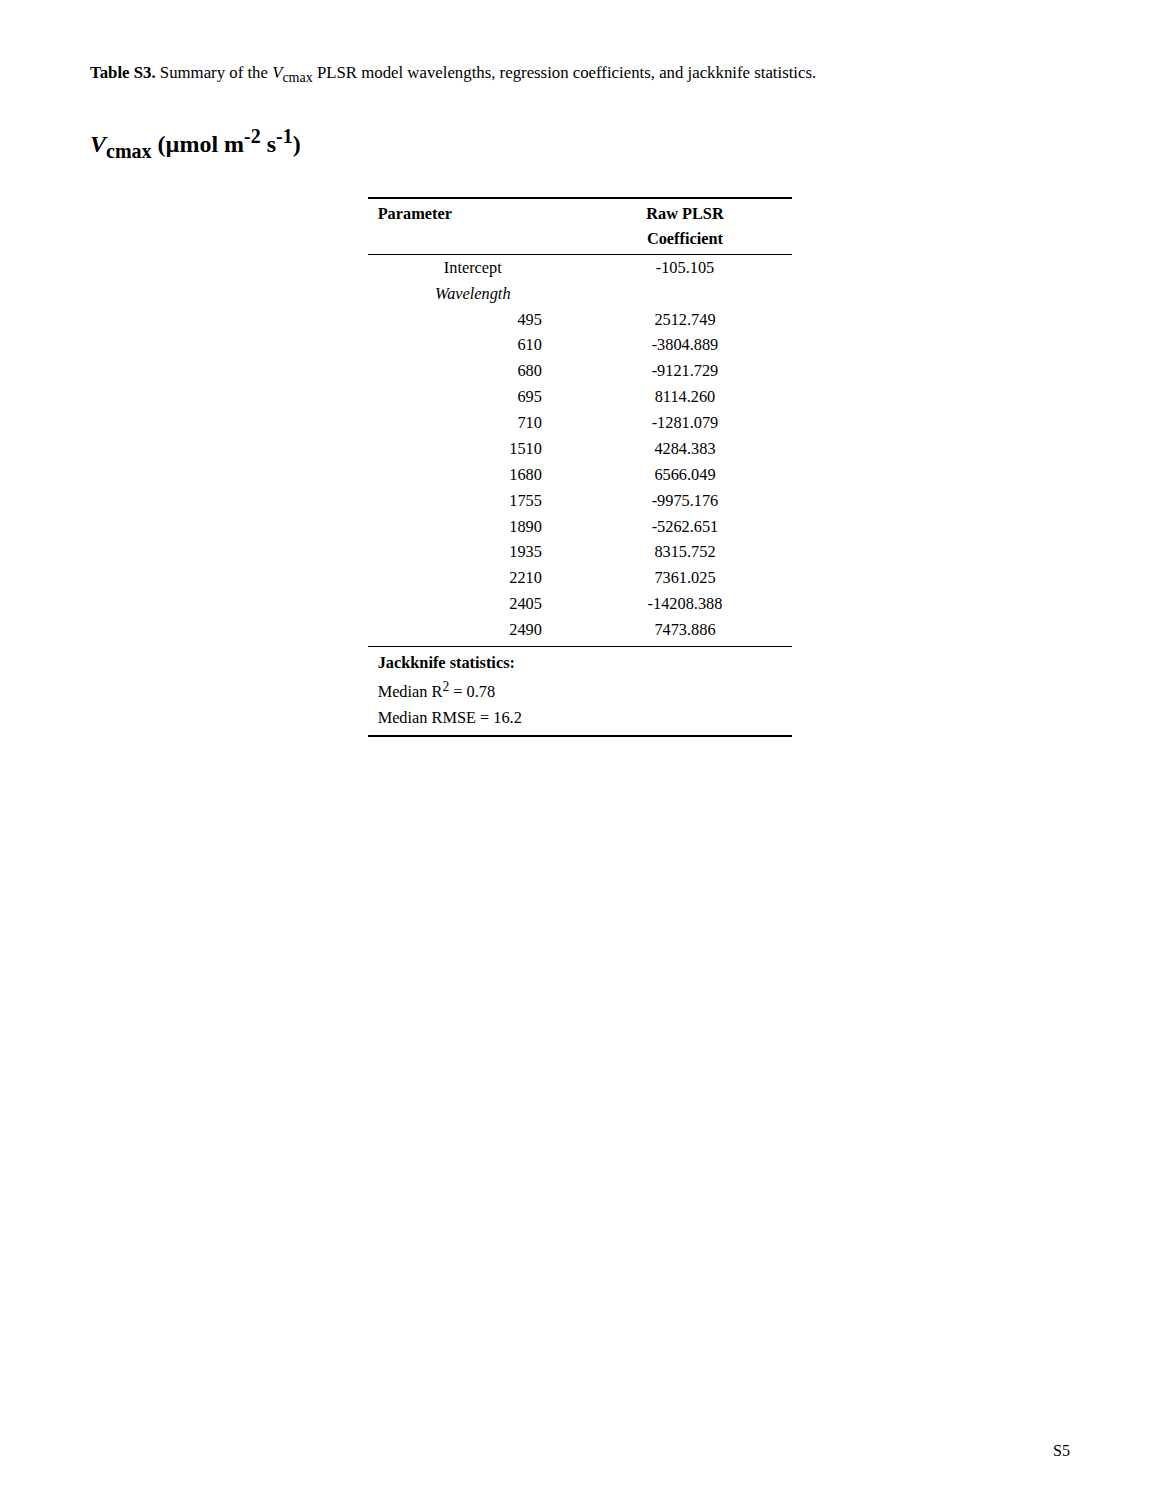Table S3. Summary of the Vcmax PLSR model wavelengths, regression coefficients, and jackknife statistics.
Vcmax (µmol m-2 s-1)
| Parameter | Raw PLSR |
| --- | --- |
| | Coefficient |
| Intercept | -105.105 |
| Wavelength | |
| 495 | 2512.749 |
| 610 | -3804.889 |
| 680 | -9121.729 |
| 695 | 8114.260 |
| 710 | -1281.079 |
| 1510 | 4284.383 |
| 1680 | 6566.049 |
| 1755 | -9975.176 |
| 1890 | -5262.651 |
| 1935 | 8315.752 |
| 2210 | 7361.025 |
| 2405 | -14208.388 |
| 2490 | 7473.886 |
| Jackknife statistics: |
| Median R 2 = 0.78 |
| Median RMSE = 16.2 |
S5